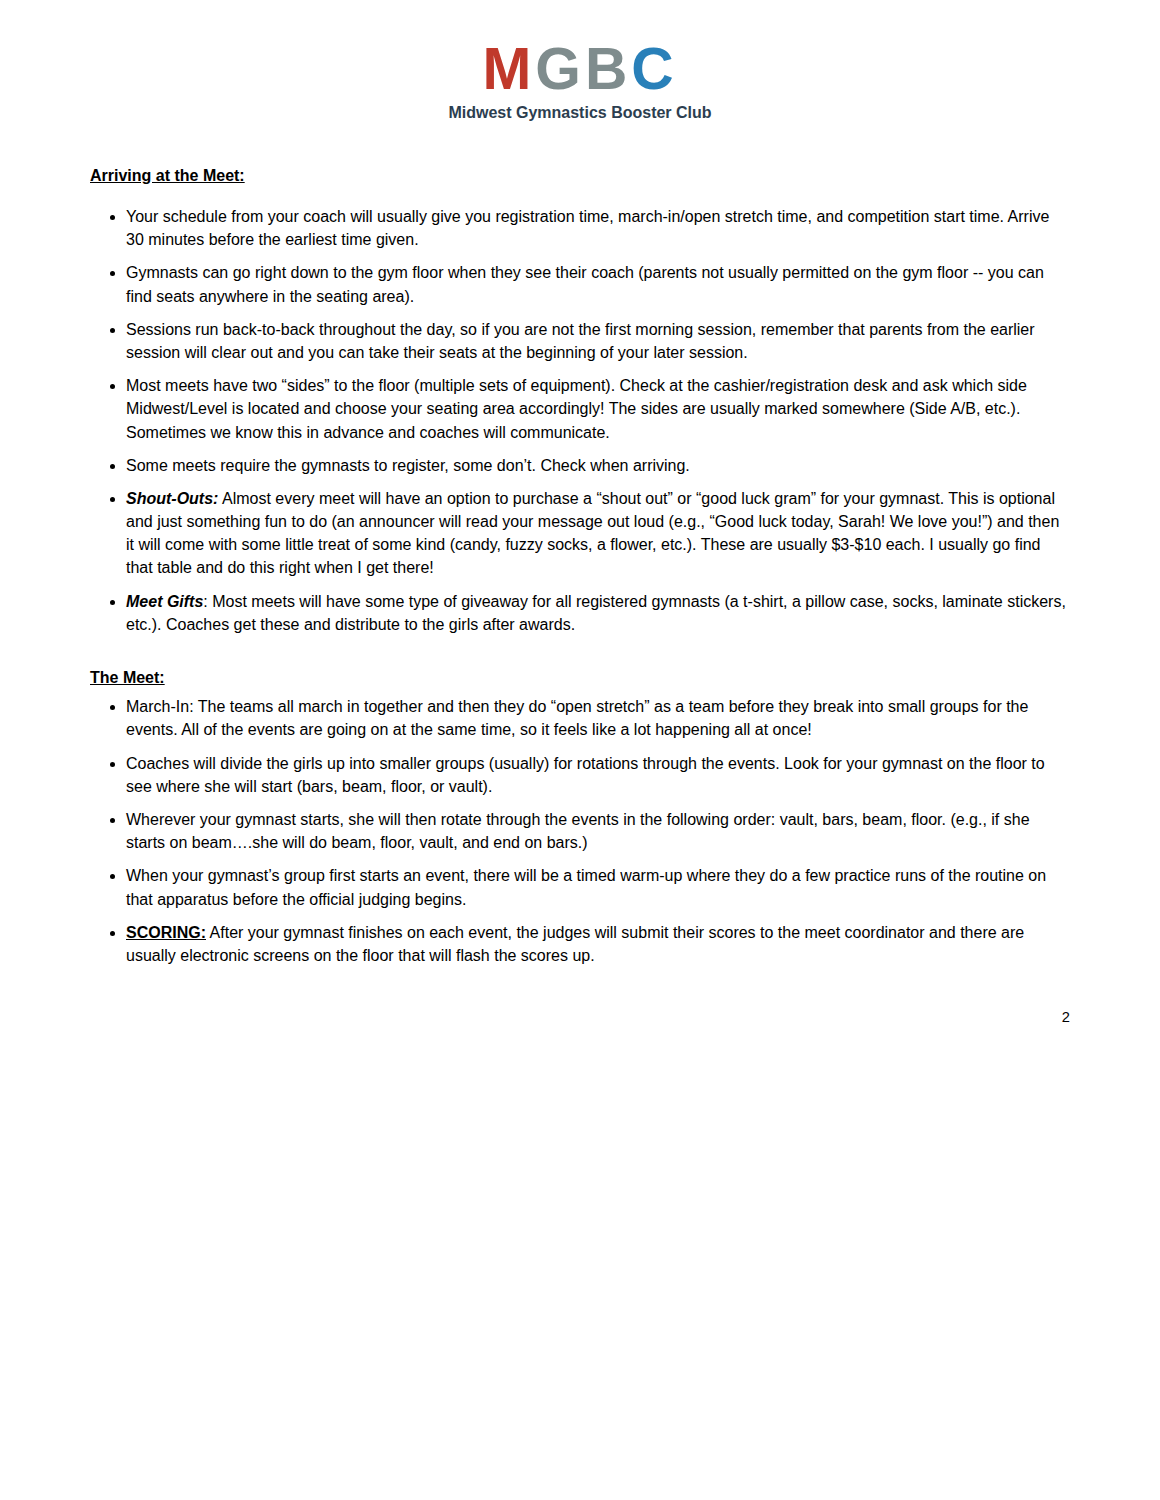MGBC
Midwest Gymnastics Booster Club
Arriving at the Meet:
Your schedule from your coach will usually give you registration time, march-in/open stretch time, and competition start time. Arrive 30 minutes before the earliest time given.
Gymnasts can go right down to the gym floor when they see their coach (parents not usually permitted on the gym floor -- you can find seats anywhere in the seating area).
Sessions run back-to-back throughout the day, so if you are not the first morning session, remember that parents from the earlier session will clear out and you can take their seats at the beginning of your later session.
Most meets have two “sides” to the floor (multiple sets of equipment). Check at the cashier/registration desk and ask which side Midwest/Level is located and choose your seating area accordingly! The sides are usually marked somewhere (Side A/B, etc.). Sometimes we know this in advance and coaches will communicate.
Some meets require the gymnasts to register, some don’t. Check when arriving.
Shout-Outs: Almost every meet will have an option to purchase a “shout out” or “good luck gram” for your gymnast. This is optional and just something fun to do (an announcer will read your message out loud (e.g., “Good luck today, Sarah! We love you!”) and then it will come with some little treat of some kind (candy, fuzzy socks, a flower, etc.). These are usually $3-$10 each. I usually go find that table and do this right when I get there!
Meet Gifts: Most meets will have some type of giveaway for all registered gymnasts (a t-shirt, a pillow case, socks, laminate stickers, etc.). Coaches get these and distribute to the girls after awards.
The Meet:
March-In: The teams all march in together and then they do “open stretch” as a team before they break into small groups for the events. All of the events are going on at the same time, so it feels like a lot happening all at once!
Coaches will divide the girls up into smaller groups (usually) for rotations through the events. Look for your gymnast on the floor to see where she will start (bars, beam, floor, or vault).
Wherever your gymnast starts, she will then rotate through the events in the following order: vault, bars, beam, floor. (e.g., if she starts on beam….she will do beam, floor, vault, and end on bars.)
When your gymnast’s group first starts an event, there will be a timed warm-up where they do a few practice runs of the routine on that apparatus before the official judging begins.
SCORING: After your gymnast finishes on each event, the judges will submit their scores to the meet coordinator and there are usually electronic screens on the floor that will flash the scores up.
2